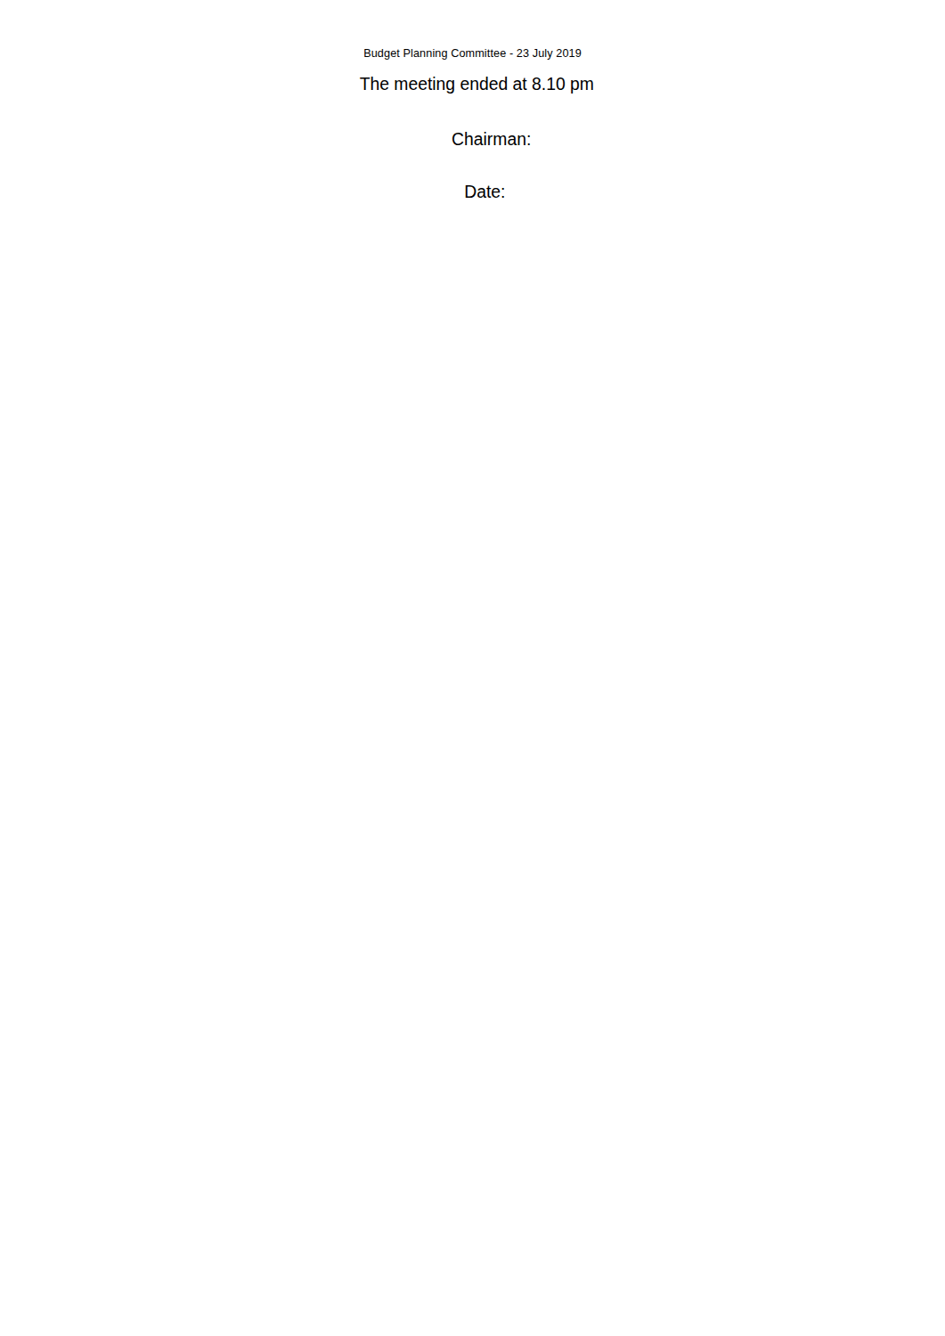Budget Planning Committee - 23 July 2019
The meeting ended at 8.10 pm
Chairman:
Date: